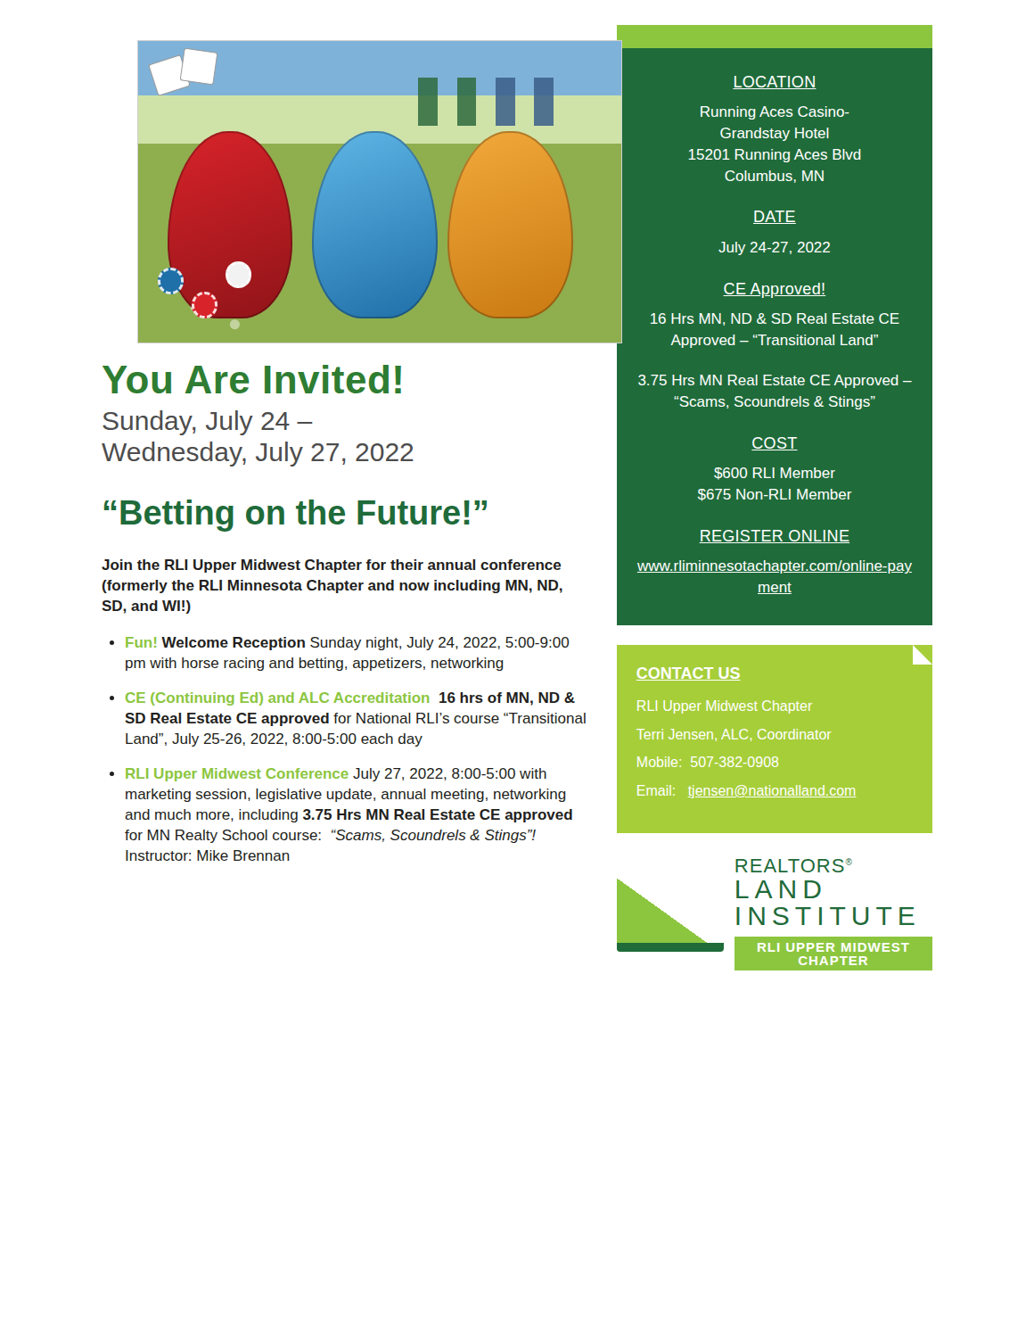You Are Invited!
Sunday, July 24 –
Wednesday, July 27, 2022
“Betting on the Future!”
Join the RLI Upper Midwest Chapter for their annual conference (formerly the RLI Minnesota Chapter and now including MN, ND, SD, and WI!)
Fun! Welcome Reception Sunday night, July 24, 2022, 5:00-9:00 pm with horse racing and betting, appetizers, networking
CE (Continuing Ed) and ALC Accreditation 16 hrs of MN, ND & SD Real Estate CE approved for National RLI’s course “Transitional Land”, July 25-26, 2022, 8:00-5:00 each day
RLI Upper Midwest Conference July 27, 2022, 8:00-5:00 with marketing session, legislative update, annual meeting, networking and much more, including 3.75 Hrs MN Real Estate CE approved for MN Realty School course: “Scams, Scoundrels & Stings”! Instructor: Mike Brennan
LOCATION
Running Aces Casino-
Grandstay Hotel
15201 Running Aces Blvd
Columbus, MN
DATE
July 24-27, 2022
CE Approved!
16 Hrs MN, ND & SD Real Estate CE Approved – “Transitional Land”
3.75 Hrs MN Real Estate CE Approved – “Scams, Scoundrels & Stings”
COST
$600 RLI Member
$675 Non-RLI Member
REGISTER ONLINE
www.rliminnesotachapter.com/online-payment
CONTACT US
RLI Upper Midwest Chapter
Terri Jensen, ALC, Coordinator
Mobile: 507-382-0908
Email: tjensen@nationalland.com
REALTORS® LAND INSTITUTE
RLI UPPER MIDWEST CHAPTER